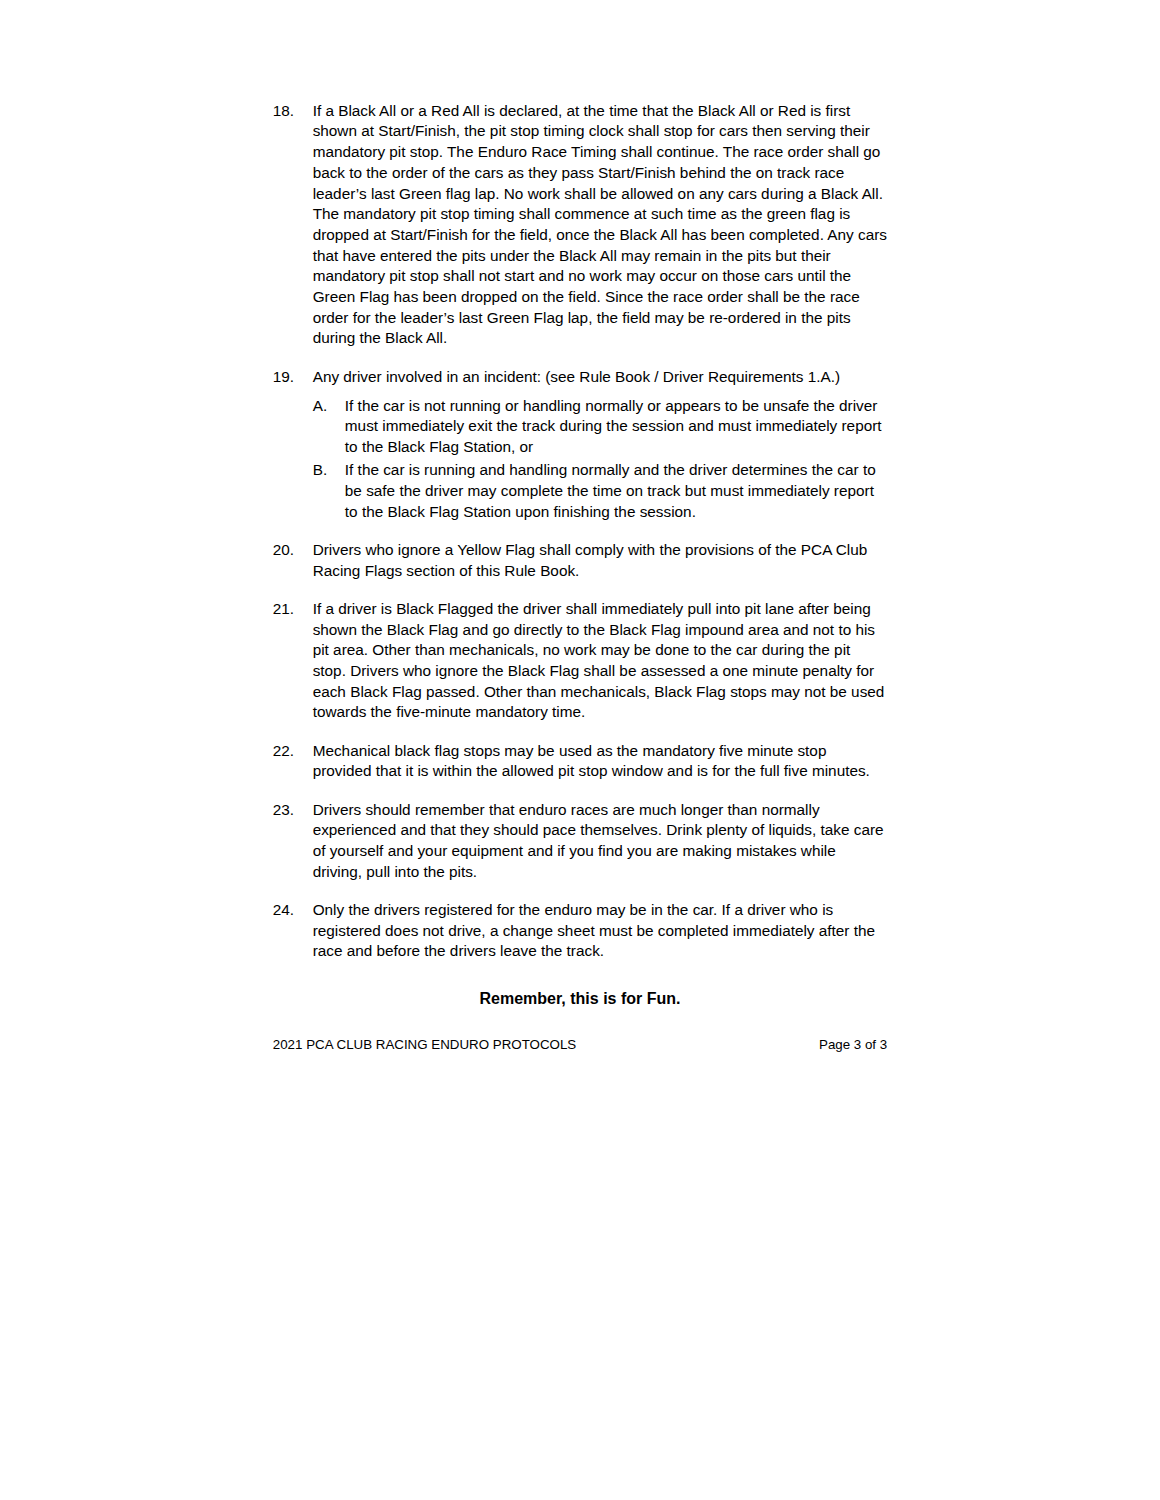18. If a Black All or a Red All is declared, at the time that the Black All or Red is first shown at Start/Finish, the pit stop timing clock shall stop for cars then serving their mandatory pit stop. The Enduro Race Timing shall continue. The race order shall go back to the order of the cars as they pass Start/Finish behind the on track race leader’s last Green flag lap. No work shall be allowed on any cars during a Black All. The mandatory pit stop timing shall commence at such time as the green flag is dropped at Start/Finish for the field, once the Black All has been completed. Any cars that have entered the pits under the Black All may remain in the pits but their mandatory pit stop shall not start and no work may occur on those cars until the Green Flag has been dropped on the field. Since the race order shall be the race order for the leader’s last Green Flag lap, the field may be re-ordered in the pits during the Black All.
19. Any driver involved in an incident: (see Rule Book / Driver Requirements 1.A.)
A. If the car is not running or handling normally or appears to be unsafe the driver must immediately exit the track during the session and must immediately report to the Black Flag Station, or
B. If the car is running and handling normally and the driver determines the car to be safe the driver may complete the time on track but must immediately report to the Black Flag Station upon finishing the session.
20. Drivers who ignore a Yellow Flag shall comply with the provisions of the PCA Club Racing Flags section of this Rule Book.
21. If a driver is Black Flagged the driver shall immediately pull into pit lane after being shown the Black Flag and go directly to the Black Flag impound area and not to his pit area. Other than mechanicals, no work may be done to the car during the pit stop. Drivers who ignore the Black Flag shall be assessed a one minute penalty for each Black Flag passed. Other than mechanicals, Black Flag stops may not be used towards the five-minute mandatory time.
22. Mechanical black flag stops may be used as the mandatory five minute stop provided that it is within the allowed pit stop window and is for the full five minutes.
23. Drivers should remember that enduro races are much longer than normally experienced and that they should pace themselves. Drink plenty of liquids, take care of yourself and your equipment and if you find you are making mistakes while driving, pull into the pits.
24. Only the drivers registered for the enduro may be in the car. If a driver who is registered does not drive, a change sheet must be completed immediately after the race and before the drivers leave the track.
Remember, this is for Fun.
2021 PCA CLUB RACING ENDURO PROTOCOLS Page 3 of 3